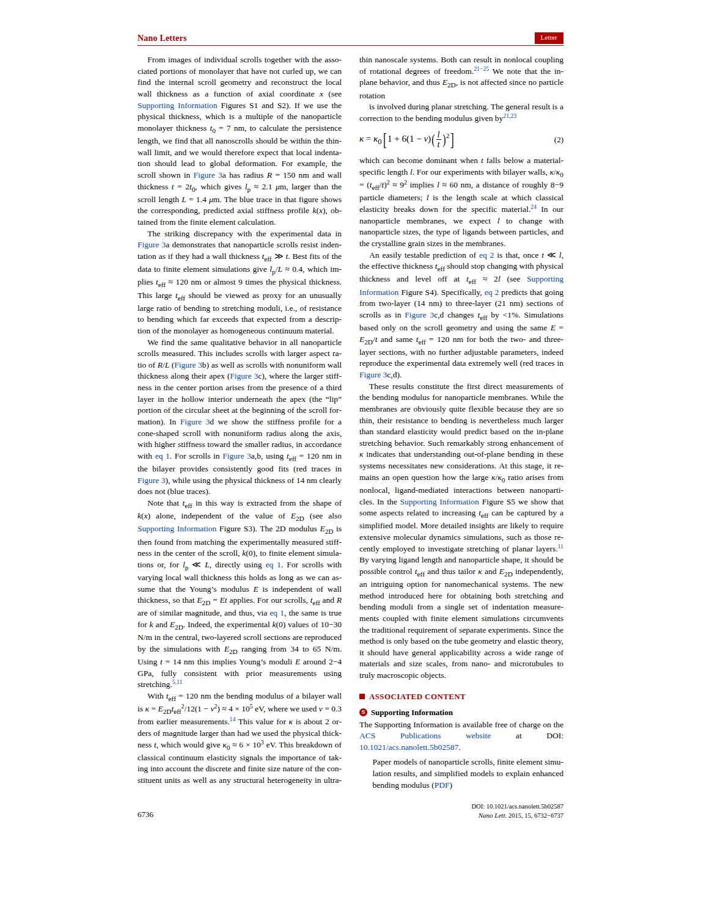Nano Letters Letter
From images of individual scrolls together with the associated portions of monolayer that have not curled up, we can find the internal scroll geometry and reconstruct the local wall thickness as a function of axial coordinate x (see Supporting Information Figures S1 and S2). If we use the physical thickness, which is a multiple of the nanoparticle monolayer thickness t0 = 7 nm, to calculate the persistence length, we find that all nanoscrolls should be within the thin-wall limit, and we would therefore expect that local indentation should lead to global deformation. For example, the scroll shown in Figure 3a has radius R = 150 nm and wall thickness t = 2t0, which gives lp ≈ 2.1 μm, larger than the scroll length L = 1.4 μm. The blue trace in that figure shows the corresponding, predicted axial stiffness profile k(x), obtained from the finite element calculation.
The striking discrepancy with the experimental data in Figure 3a demonstrates that nanoparticle scrolls resist indentation as if they had a wall thickness teff ≫ t. Best fits of the data to finite element simulations give lp/L ≈ 0.4, which implies teff ≈ 120 nm or almost 9 times the physical thickness. This large teff should be viewed as proxy for an unusually large ratio of bending to stretching moduli, i.e., of resistance to bending which far exceeds that expected from a description of the monolayer as homogeneous continuum material.
We find the same qualitative behavior in all nanoparticle scrolls measured. This includes scrolls with larger aspect ratio of R/L (Figure 3b) as well as scrolls with nonuniform wall thickness along their apex (Figure 3c), where the larger stiffness in the center portion arises from the presence of a third layer in the hollow interior underneath the apex (the “lip” portion of the circular sheet at the beginning of the scroll formation). In Figure 3d we show the stiffness profile for a cone-shaped scroll with nonuniform radius along the axis, with higher stiffness toward the smaller radius, in accordance with eq 1. For scrolls in Figure 3a,b, using teff = 120 nm in the bilayer provides consistently good fits (red traces in Figure 3), while using the physical thickness of 14 nm clearly does not (blue traces).
Note that teff in this way is extracted from the shape of k(x) alone, independent of the value of E2D (see also Supporting Information Figure S3). The 2D modulus E2D is then found from matching the experimentally measured stiffness in the center of the scroll, k(0), to finite element simulations or, for lp ≪ L, directly using eq 1. For scrolls with varying local wall thickness this holds as long as we can assume that the Young’s modulus E is independent of wall thickness, so that E2D = Et applies. For our scrolls, teff and R are of similar magnitude, and thus, via eq 1, the same is true for k and E2D. Indeed, the experimental k(0) values of 10−30 N/m in the central, two-layered scroll sections are reproduced by the simulations with E2D ranging from 34 to 65 N/m. Using t = 14 nm this implies Young’s moduli E around 2−4 GPa, fully consistent with prior measurements using stretching.5,11
With teff = 120 nm the bending modulus of a bilayer wall is κ = E2Dteff2/12(1 − ν2) ≈ 4 × 105 eV, where we used ν = 0.3 from earlier measurements.14 This value for κ is about 2 orders of magnitude larger than had we used the physical thickness t, which would give κ0 ≈ 6 × 103 eV. This breakdown of classical continuum elasticity signals the importance of taking into account the discrete and finite size nature of the constituent units as well as any structural heterogeneity in ultrathin nanoscale systems. Both can result in nonlocal coupling of rotational degrees of freedom.21−25 We note that the in-plane behavior, and thus E2D, is not affected since no particle rotation
is involved during planar stretching. The general result is a correction to the bending modulus given by21,23
κ = κ0[1 + 6(1 − ν)(lt)2] (2)
which can become dominant when t falls below a material-specific length l. For our experiments with bilayer walls, κ/κ0 = (teff/t)2 ≈ 92 implies l ≈ 60 nm, a distance of roughly 8−9 particle diameters; l is the length scale at which classical elasticity breaks down for the specific material.24 In our nanoparticle membranes, we expect l to change with nanoparticle sizes, the type of ligands between particles, and the crystalline grain sizes in the membranes.
An easily testable prediction of eq 2 is that, once t ≪ l, the effective thickness teff should stop changing with physical thickness and level off at teff ≈ 2l (see Supporting Information Figure S4). Specifically, eq 2 predicts that going from two-layer (14 nm) to three-layer (21 nm) sections of scrolls as in Figure 3c,d changes teff by <1%. Simulations based only on the scroll geometry and using the same E = E2D/t and same teff = 120 nm for both the two- and three-layer sections, with no further adjustable parameters, indeed reproduce the experimental data extremely well (red traces in Figure 3c,d).
These results constitute the first direct measurements of the bending modulus for nanoparticle membranes. While the membranes are obviously quite flexible because they are so thin, their resistance to bending is nevertheless much larger than standard elasticity would predict based on the in-plane stretching behavior. Such remarkably strong enhancement of κ indicates that understanding out-of-plane bending in these systems necessitates new considerations. At this stage, it remains an open question how the large κ/κ0 ratio arises from nonlocal, ligand-mediated interactions between nanoparticles. In the Supporting Information Figure S5 we show that some aspects related to increasing teff can be captured by a simplified model. More detailed insights are likely to require extensive molecular dynamics simulations, such as those recently employed to investigate stretching of planar layers.11 By varying ligand length and nanoparticle shape, it should be possible control teff and thus tailor κ and E2D independently, an intriguing option for nanomechanical systems. The new method introduced here for obtaining both stretching and bending moduli from a single set of indentation measurements coupled with finite element simulations circumvents the traditional requirement of separate experiments. Since the method is only based on the tube geometry and elastic theory, it should have general applicability across a wide range of materials and size scales, from nano- and microtubules to truly macroscopic objects.
ASSOCIATED CONTENT
SSupporting Information
The Supporting Information is available free of charge on the ACS Publications website at DOI: 10.1021/acs.nanolett.5b02587.
Paper models of nanoparticle scrolls, finite element simulation results, and simplified models to explain enhanced bending modulus (PDF)
6736 DOI: 10.1021/acs.nanolett.5b02587
Nano Lett. 2015, 15, 6732−6737